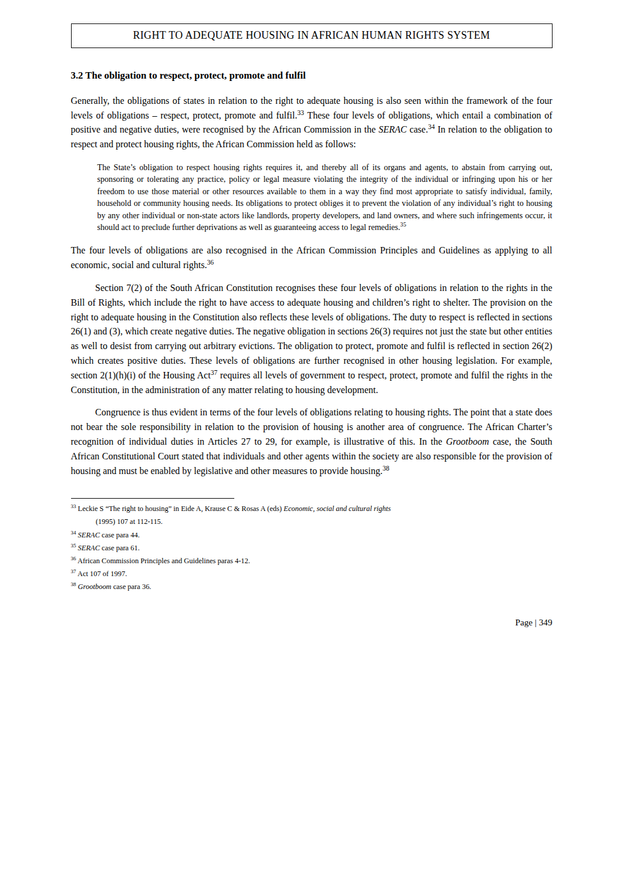RIGHT TO ADEQUATE HOUSING IN AFRICAN HUMAN RIGHTS SYSTEM
3.2 The obligation to respect, protect, promote and fulfil
Generally, the obligations of states in relation to the right to adequate housing is also seen within the framework of the four levels of obligations – respect, protect, promote and fulfil.33 These four levels of obligations, which entail a combination of positive and negative duties, were recognised by the African Commission in the SERAC case.34 In relation to the obligation to respect and protect housing rights, the African Commission held as follows:
The State’s obligation to respect housing rights requires it, and thereby all of its organs and agents, to abstain from carrying out, sponsoring or tolerating any practice, policy or legal measure violating the integrity of the individual or infringing upon his or her freedom to use those material or other resources available to them in a way they find most appropriate to satisfy individual, family, household or community housing needs. Its obligations to protect obliges it to prevent the violation of any individual’s right to housing by any other individual or non-state actors like landlords, property developers, and land owners, and where such infringements occur, it should act to preclude further deprivations as well as guaranteeing access to legal remedies.35
The four levels of obligations are also recognised in the African Commission Principles and Guidelines as applying to all economic, social and cultural rights.36
Section 7(2) of the South African Constitution recognises these four levels of obligations in relation to the rights in the Bill of Rights, which include the right to have access to adequate housing and children’s right to shelter. The provision on the right to adequate housing in the Constitution also reflects these levels of obligations. The duty to respect is reflected in sections 26(1) and (3), which create negative duties. The negative obligation in sections 26(3) requires not just the state but other entities as well to desist from carrying out arbitrary evictions. The obligation to protect, promote and fulfil is reflected in section 26(2) which creates positive duties. These levels of obligations are further recognised in other housing legislation. For example, section 2(1)(h)(i) of the Housing Act37 requires all levels of government to respect, protect, promote and fulfil the rights in the Constitution, in the administration of any matter relating to housing development.
Congruence is thus evident in terms of the four levels of obligations relating to housing rights. The point that a state does not bear the sole responsibility in relation to the provision of housing is another area of congruence. The African Charter’s recognition of individual duties in Articles 27 to 29, for example, is illustrative of this. In the Grootboom case, the South African Constitutional Court stated that individuals and other agents within the society are also responsible for the provision of housing and must be enabled by legislative and other measures to provide housing.38
33 Leckie S “The right to housing” in Eide A, Krause C & Rosas A (eds) Economic, social and cultural rights
(1995) 107 at 112-115.
34 SERAC case para 44.
35 SERAC case para 61.
36 African Commission Principles and Guidelines paras 4-12.
37 Act 107 of 1997.
38 Grootboom case para 36.
Page | 349